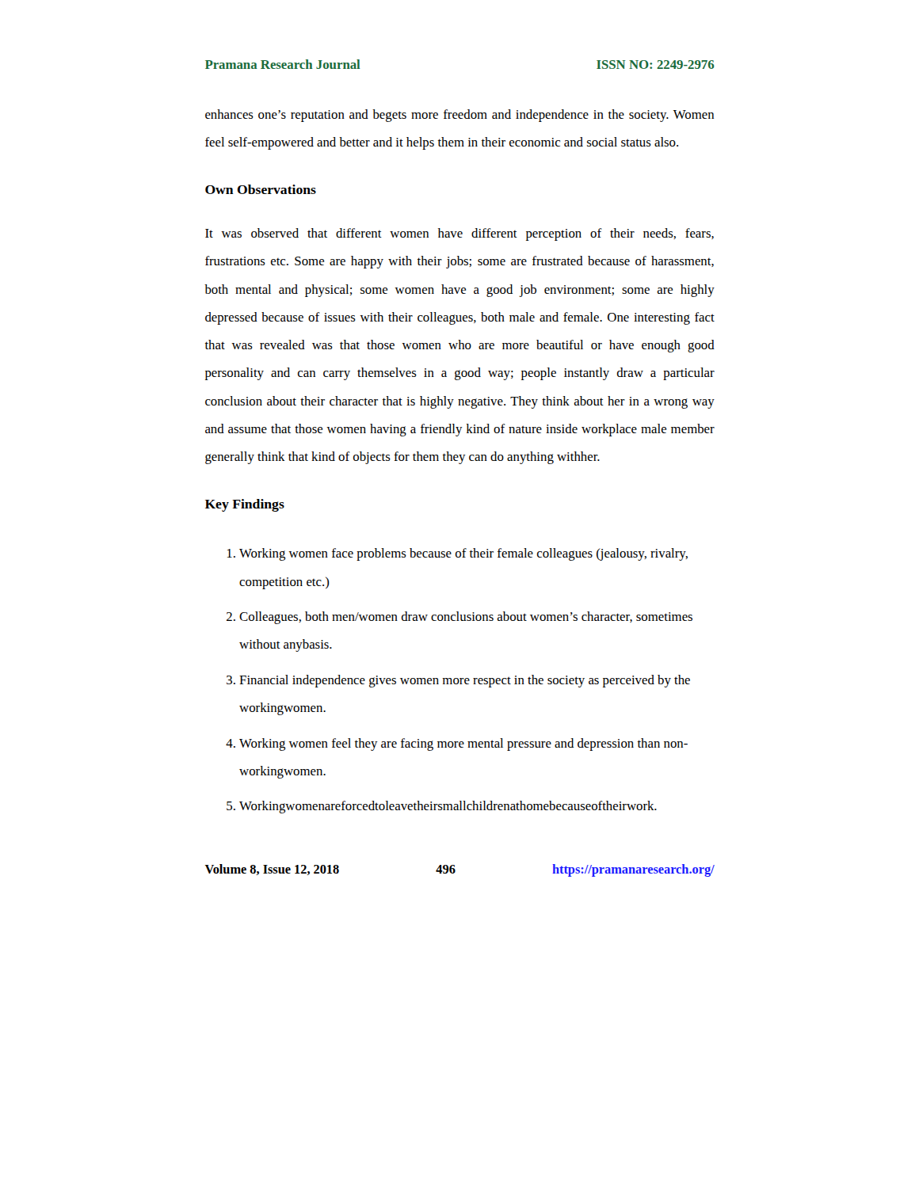Pramana Research Journal ISSN NO: 2249-2976
enhances one’s reputation and begets more freedom and independence in the society. Women feel self-empowered and better and it helps them in their economic and social status also.
Own Observations
It was observed that different women have different perception of their needs, fears, frustrations etc. Some are happy with their jobs; some are frustrated because of harassment, both mental and physical; some women have a good job environment; some are highly depressed because of issues with their colleagues, both male and female. One interesting fact that was revealed was that those women who are more beautiful or have enough good personality and can carry themselves in a good way; people instantly draw a particular conclusion about their character that is highly negative. They think about her in a wrong way and assume that those women having a friendly kind of nature inside workplace male member generally think that kind of objects for them they can do anything withher.
Key Findings
Working women face problems because of their female colleagues (jealousy, rivalry, competition etc.)
Colleagues, both men/women draw conclusions about women’s character, sometimes without anybasis.
Financial independence gives women more respect in the society as perceived by the workingwomen.
Working women feel they are facing more mental pressure and depression than non-workingwomen.
Workingwomenareforcedtoleavetheirsmallchildrenathomebecauseoftheirwork.
Volume 8, Issue 12, 2018 496 https://pramanaresearch.org/